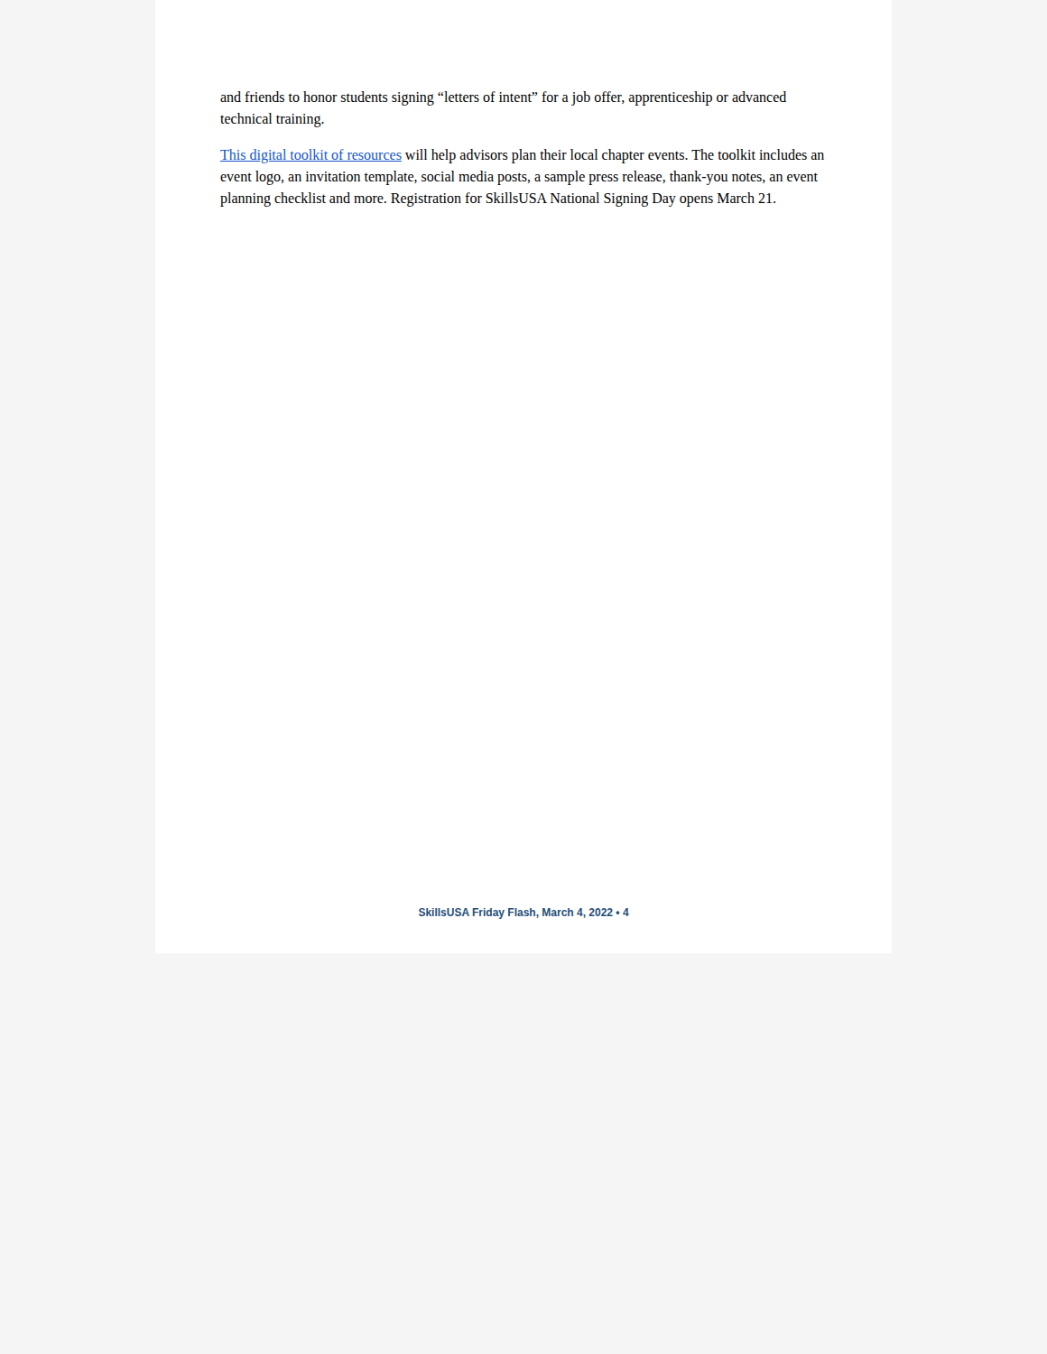and friends to honor students signing “letters of intent” for a job offer, apprenticeship or advanced technical training.
This digital toolkit of resources will help advisors plan their local chapter events. The toolkit includes an event logo, an invitation template, social media posts, a sample press release, thank-you notes, an event planning checklist and more. Registration for SkillsUSA National Signing Day opens March 21.
SkillsUSA Friday Flash, March 4, 2022 • 4